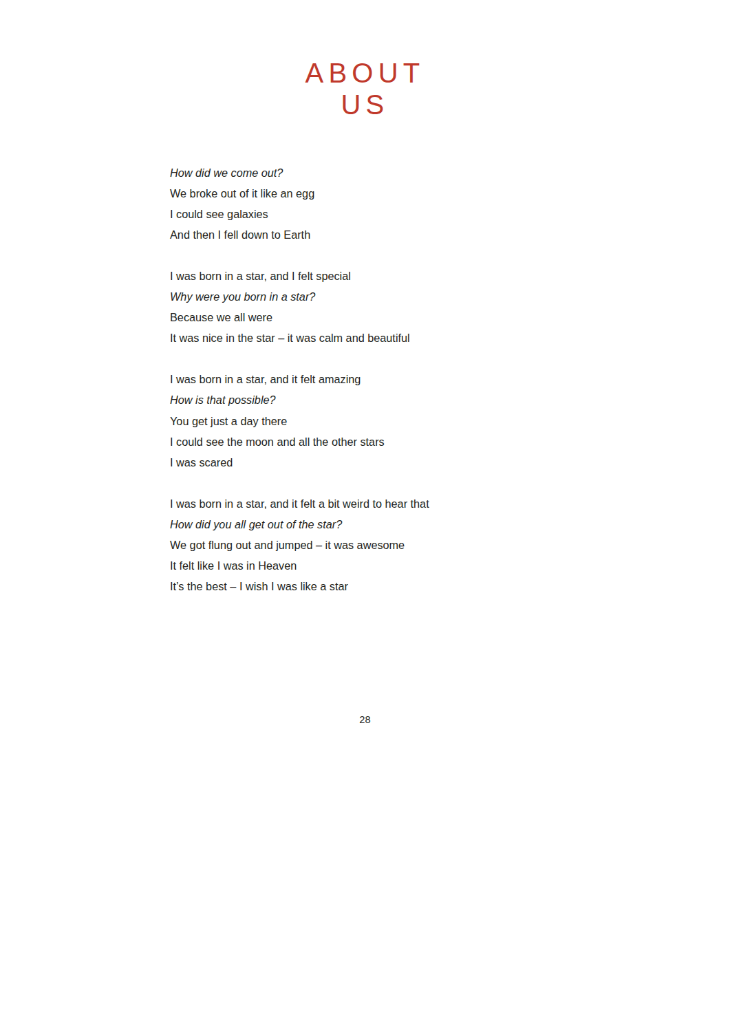ABOUTUS
How did we come out?
We broke out of it like an egg
I could see galaxies
And then I fell down to Earth
I was born in a star, and I felt special
Why were you born in a star?
Because we all were
It was nice in the star – it was calm and beautiful
I was born in a star, and it felt amazing
How is that possible?
You get just a day there
I could see the moon and all the other stars
I was scared
I was born in a star, and it felt a bit weird to hear that
How did you all get out of the star?
We got flung out and jumped – it was awesome
It felt like I was in Heaven
It’s the best – I wish I was like a star
28